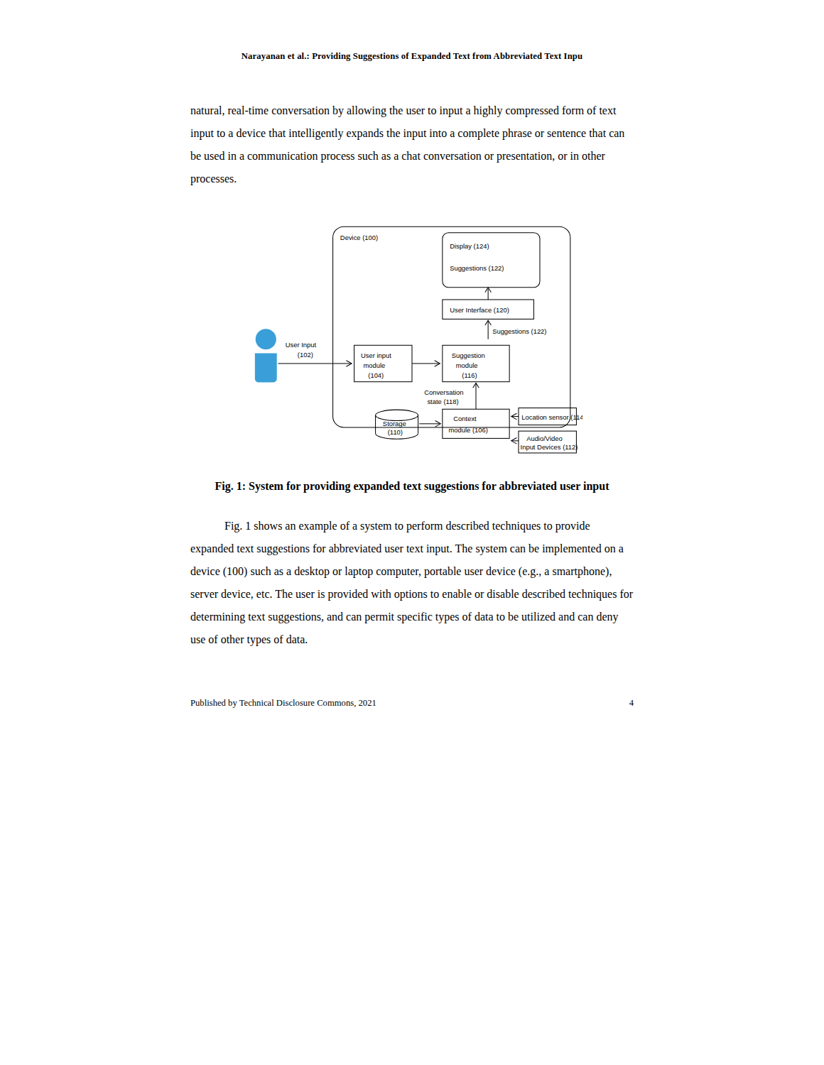Narayanan et al.: Providing Suggestions of Expanded Text from Abbreviated Text Inpu
natural, real-time conversation by allowing the user to input a highly compressed form of text input to a device that intelligently expands the input into a complete phrase or sentence that can be used in a communication process such as a chat conversation or presentation, or in other processes.
Device (100) Display (124) Suggestions (122) User Interface (120) Suggestions (122) User input module (104) Suggestion module (116) User Input (102) Conversation state (118) Context module (106) Storage (110) Location sensor (114) Audio/Video Input Devices (112)
Fig. 1: System for providing expanded text suggestions for abbreviated user input
Fig. 1 shows an example of a system to perform described techniques to provide expanded text suggestions for abbreviated user text input. The system can be implemented on a device (100) such as a desktop or laptop computer, portable user device (e.g., a smartphone), server device, etc. The user is provided with options to enable or disable described techniques for determining text suggestions, and can permit specific types of data to be utilized and can deny use of other types of data.
Published by Technical Disclosure Commons, 2021
4